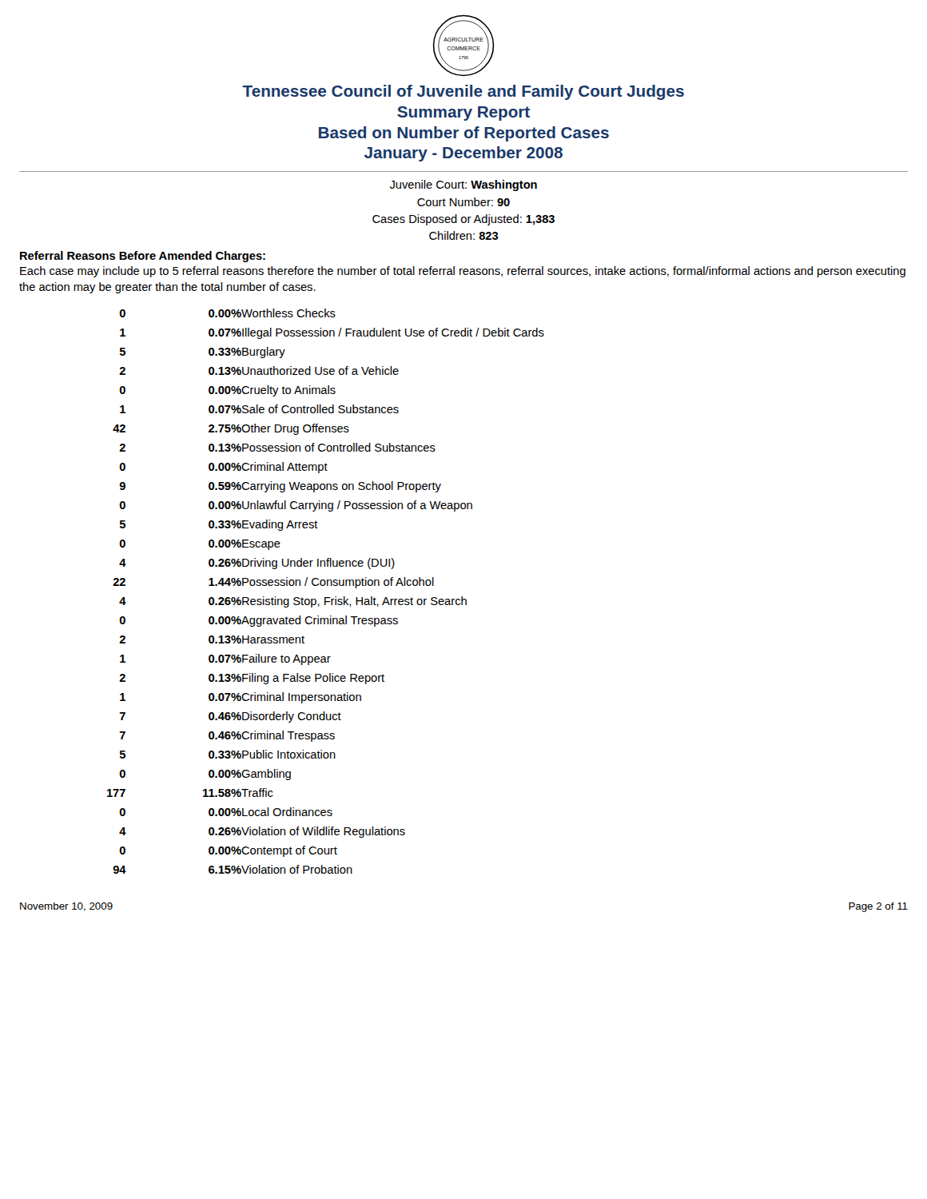Tennessee Council of Juvenile and Family Court Judges
Summary Report
Based on Number of Reported Cases
January - December 2008
Juvenile Court: Washington
Court Number: 90
Cases Disposed or Adjusted: 1,383
Children: 823
Referral Reasons Before Amended Charges:
Each case may include up to 5 referral reasons therefore the number of total referral reasons, referral sources, intake actions, formal/informal actions and person executing the action may be greater than the total number of cases.
| 0 | 0.00% | Worthless Checks |
| 1 | 0.07% | Illegal Possession / Fraudulent Use of Credit / Debit Cards |
| 5 | 0.33% | Burglary |
| 2 | 0.13% | Unauthorized Use of a Vehicle |
| 0 | 0.00% | Cruelty to Animals |
| 1 | 0.07% | Sale of Controlled Substances |
| 42 | 2.75% | Other Drug Offenses |
| 2 | 0.13% | Possession of Controlled Substances |
| 0 | 0.00% | Criminal Attempt |
| 9 | 0.59% | Carrying Weapons on School Property |
| 0 | 0.00% | Unlawful Carrying / Possession of a Weapon |
| 5 | 0.33% | Evading Arrest |
| 0 | 0.00% | Escape |
| 4 | 0.26% | Driving Under Influence (DUI) |
| 22 | 1.44% | Possession / Consumption of Alcohol |
| 4 | 0.26% | Resisting Stop, Frisk, Halt, Arrest or Search |
| 0 | 0.00% | Aggravated Criminal Trespass |
| 2 | 0.13% | Harassment |
| 1 | 0.07% | Failure to Appear |
| 2 | 0.13% | Filing a False Police Report |
| 1 | 0.07% | Criminal Impersonation |
| 7 | 0.46% | Disorderly Conduct |
| 7 | 0.46% | Criminal Trespass |
| 5 | 0.33% | Public Intoxication |
| 0 | 0.00% | Gambling |
| 177 | 11.58% | Traffic |
| 0 | 0.00% | Local Ordinances |
| 4 | 0.26% | Violation of Wildlife Regulations |
| 0 | 0.00% | Contempt of Court |
| 94 | 6.15% | Violation of Probation |
November 10, 2009 Page 2 of 11